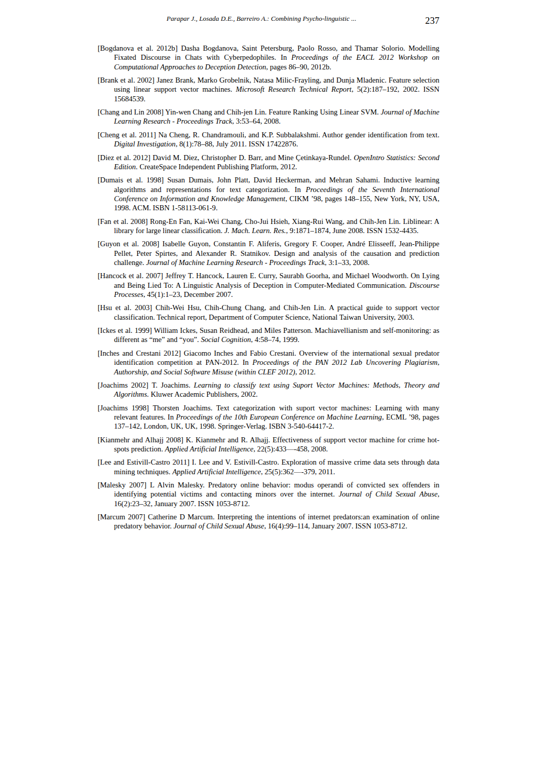237 Parapar J., Losada D.E., Barreiro A.: Combining Psycho-linguistic ...
[Bogdanova et al. 2012b] Dasha Bogdanova, Saint Petersburg, Paolo Rosso, and Thamar Solorio. Modelling Fixated Discourse in Chats with Cyberpedophiles. In Proceedings of the EACL 2012 Workshop on Computational Approaches to Deception Detection, pages 86–90, 2012b.
[Brank et al. 2002] Janez Brank, Marko Grobelnik, Natasa Milic-Frayling, and Dunja Mladenic. Feature selection using linear support vector machines. Microsoft Research Technical Report, 5(2):187–192, 2002. ISSN 15684539.
[Chang and Lin 2008] Yin-wen Chang and Chih-jen Lin. Feature Ranking Using Linear SVM. Journal of Machine Learning Research - Proceedings Track, 3:53–64, 2008.
[Cheng et al. 2011] Na Cheng, R. Chandramouli, and K.P. Subbalakshmi. Author gender identification from text. Digital Investigation, 8(1):78–88, July 2011. ISSN 17422876.
[Diez et al. 2012] David M. Diez, Christopher D. Barr, and Mine Çetinkaya-Rundel. OpenIntro Statistics: Second Edition. CreateSpace Independent Publishing Platform, 2012.
[Dumais et al. 1998] Susan Dumais, John Platt, David Heckerman, and Mehran Sahami. Inductive learning algorithms and representations for text categorization. In Proceedings of the Seventh International Conference on Information and Knowledge Management, CIKM ’98, pages 148–155, New York, NY, USA, 1998. ACM. ISBN 1-58113-061-9.
[Fan et al. 2008] Rong-En Fan, Kai-Wei Chang, Cho-Jui Hsieh, Xiang-Rui Wang, and Chih-Jen Lin. Liblinear: A library for large linear classification. J. Mach. Learn. Res., 9:1871–1874, June 2008. ISSN 1532-4435.
[Guyon et al. 2008] Isabelle Guyon, Constantin F. Aliferis, Gregory F. Cooper, André Elisseeff, Jean-Philippe Pellet, Peter Spirtes, and Alexander R. Statnikov. Design and analysis of the causation and prediction challenge. Journal of Machine Learning Research - Proceedings Track, 3:1–33, 2008.
[Hancock et al. 2007] Jeffrey T. Hancock, Lauren E. Curry, Saurabh Goorha, and Michael Woodworth. On Lying and Being Lied To: A Linguistic Analysis of Deception in Computer-Mediated Communication. Discourse Processes, 45(1):1–23, December 2007.
[Hsu et al. 2003] Chih-Wei Hsu, Chih-Chung Chang, and Chih-Jen Lin. A practical guide to support vector classification. Technical report, Department of Computer Science, National Taiwan University, 2003.
[Ickes et al. 1999] William Ickes, Susan Reidhead, and Miles Patterson. Machiavellianism and self-monitoring: as different as “me” and “you”. Social Cognition, 4:58–74, 1999.
[Inches and Crestani 2012] Giacomo Inches and Fabio Crestani. Overview of the international sexual predator identification competition at PAN-2012. In Proceedings of the PAN 2012 Lab Uncovering Plagiarism, Authorship, and Social Software Misuse (within CLEF 2012), 2012.
[Joachims 2002] T. Joachims. Learning to classify text using Suport Vector Machines: Methods, Theory and Algorithms. Kluwer Academic Publishers, 2002.
[Joachims 1998] Thorsten Joachims. Text categorization with suport vector machines: Learning with many relevant features. In Proceedings of the 10th European Conference on Machine Learning, ECML ’98, pages 137–142, London, UK, UK, 1998. Springer-Verlag. ISBN 3-540-64417-2.
[Kianmehr and Alhajj 2008] K. Kianmehr and R. Alhajj. Effectiveness of support vector machine for crime hot-spots prediction. Applied Artificial Intelligence, 22(5):433—-458, 2008.
[Lee and Estivill-Castro 2011] I. Lee and V. Estivill-Castro. Exploration of massive crime data sets through data mining techniques. Applied Artificial Intelligence, 25(5):362—-379, 2011.
[Malesky 2007] L Alvin Malesky. Predatory online behavior: modus operandi of convicted sex offenders in identifying potential victims and contacting minors over the internet. Journal of Child Sexual Abuse, 16(2):23–32, January 2007. ISSN 1053-8712.
[Marcum 2007] Catherine D Marcum. Interpreting the intentions of internet predators:an examination of online predatory behavior. Journal of Child Sexual Abuse, 16(4):99–114, January 2007. ISSN 1053-8712.